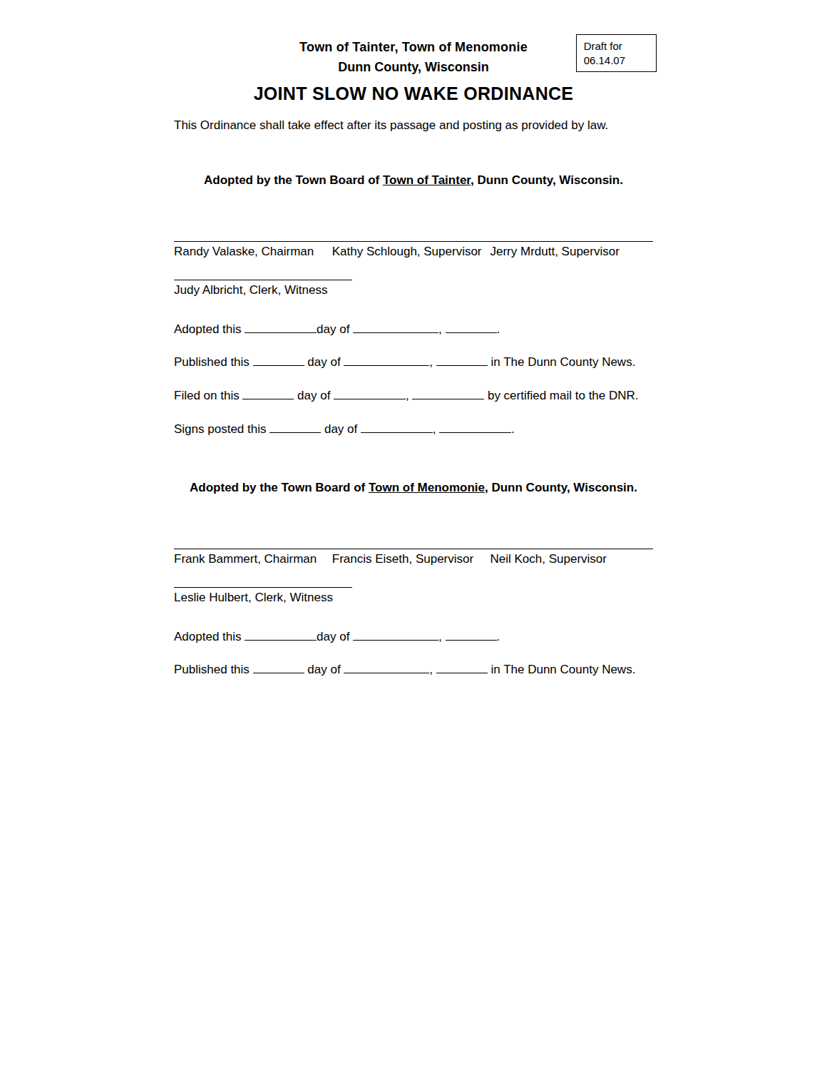Draft for
06.14.07
Town of Tainter, Town of Menomonie
Dunn County, Wisconsin
JOINT SLOW NO WAKE ORDINANCE
This Ordinance shall take effect after its passage and posting as provided by law.
Adopted by the Town Board of Town of Tainter, Dunn County, Wisconsin.
| Randy Valaske, Chairman | Kathy Schlough, Supervisor | Jerry Mrdutt, Supervisor |
Judy Albricht, Clerk, Witness
Adopted this day of , .
Published this day of , in The Dunn County News.
Filed on this day of , by certified mail to the DNR.
Signs posted this day of , .
Adopted by the Town Board of Town of Menomonie, Dunn County, Wisconsin.
| Frank Bammert, Chairman | Francis Eiseth, Supervisor | Neil Koch, Supervisor |
Leslie Hulbert, Clerk, Witness
Adopted this day of , .
Published this day of , in The Dunn County News.